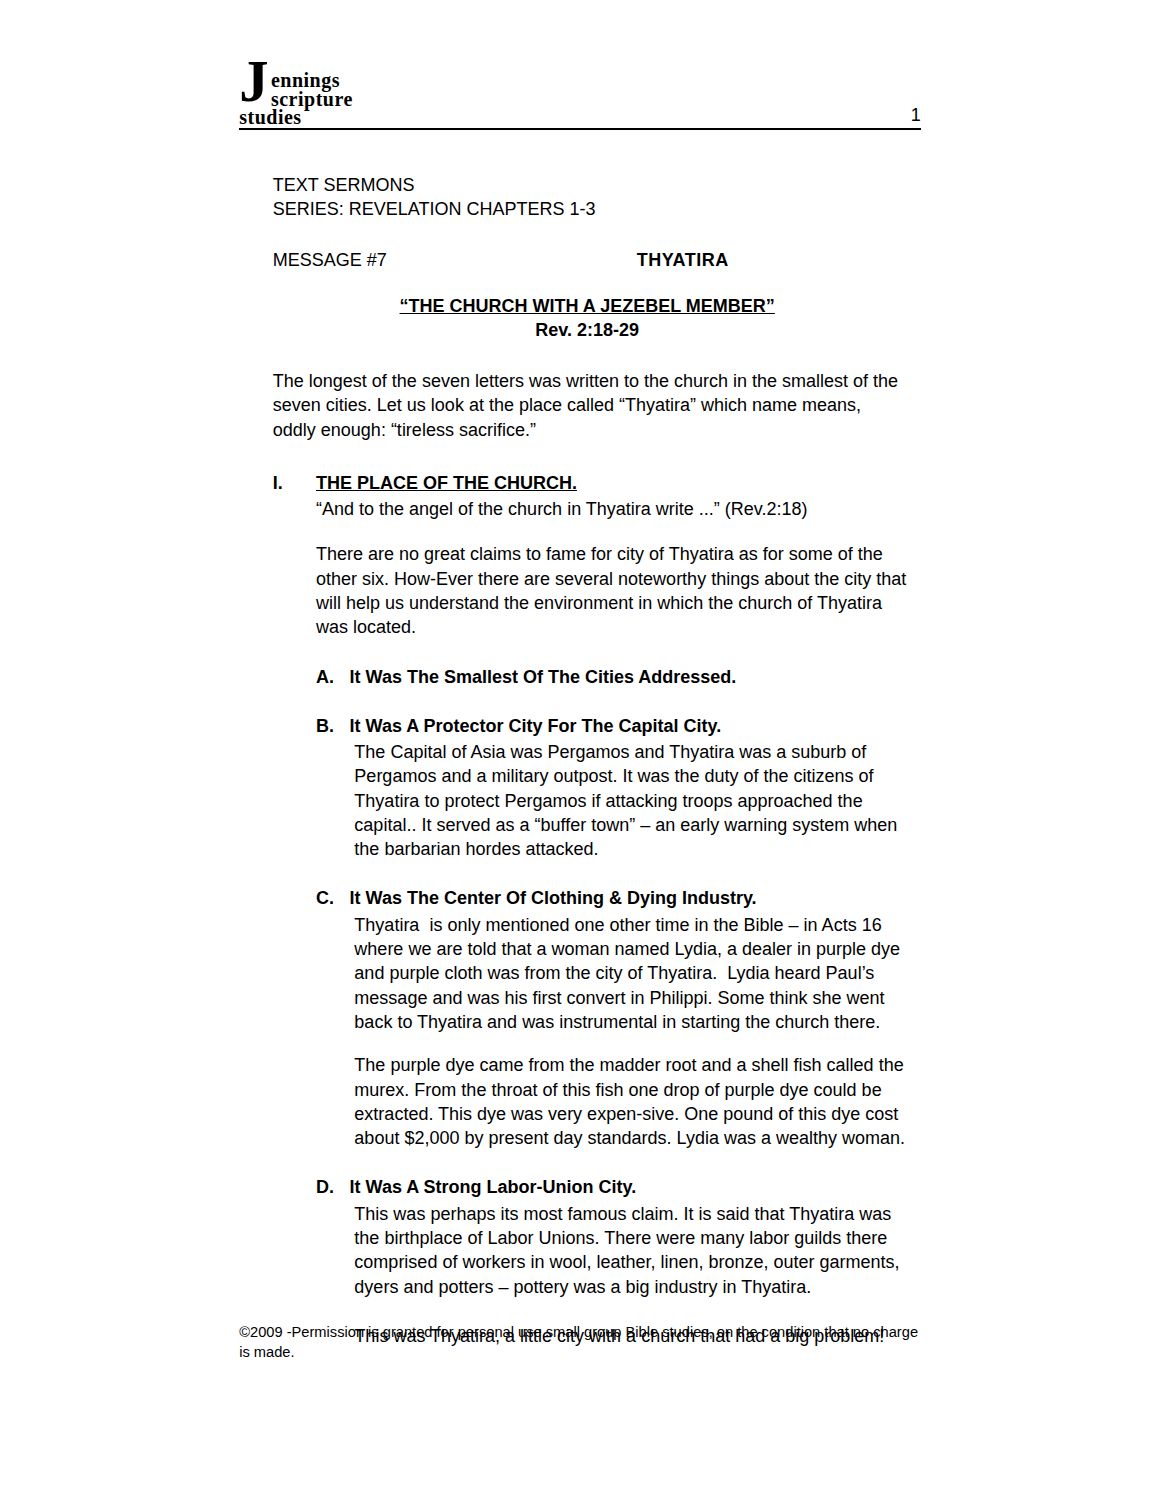J ennings scripture studies
1
TEXT SERMONS
SERIES: REVELATION CHAPTERS 1-3
MESSAGE #7 THYATIRA
“THE CHURCH WITH A JEZEBEL MEMBER” Rev. 2:18-29
The longest of the seven letters was written to the church in the smallest of the seven cities. Let us look at the place called “Thyatira” which name means, oddly enough: “tireless sacrifice.”
I. THE PLACE OF THE CHURCH.
“And to the angel of the church in Thyatira write ...” (Rev.2:18)
There are no great claims to fame for city of Thyatira as for some of the other six. How-Ever there are several noteworthy things about the city that will help us understand the environment in which the church of Thyatira was located.
A.
It Was The Smallest Of The Cities Addressed.
B.
It Was A Protector City For The Capital City.
The Capital of Asia was Pergamos and Thyatira was a suburb of Pergamos and a military outpost. It was the duty of the citizens of Thyatira to protect Pergamos if attacking troops approached the capital.. It served as a “buffer town” – an early warning system when the barbarian hordes attacked.
C.
It Was The Center Of Clothing & Dying Industry.
Thyatira is only mentioned one other time in the Bible – in Acts 16 where we are told that a woman named Lydia, a dealer in purple dye and purple cloth was from the city of Thyatira. Lydia heard Paul’s message and was his first convert in Philippi. Some think she went back to Thyatira and was instrumental in starting the church there.
The purple dye came from the madder root and a shell fish called the murex. From the throat of this fish one drop of purple dye could be extracted. This dye was very expen-sive. One pound of this dye cost about $2,000 by present day standards. Lydia was a wealthy woman.
D.
It Was A Strong Labor-Union City.
This was perhaps its most famous claim. It is said that Thyatira was the birthplace of Labor Unions. There were many labor guilds there comprised of workers in wool, leather, linen, bronze, outer garments, dyers and potters – pottery was a big industry in Thyatira.
This was Thyatira, a little city with a church that had a big problem!
©2009 -Permission is granted for personal use small group Bible studies, on the condition that no charge is made.